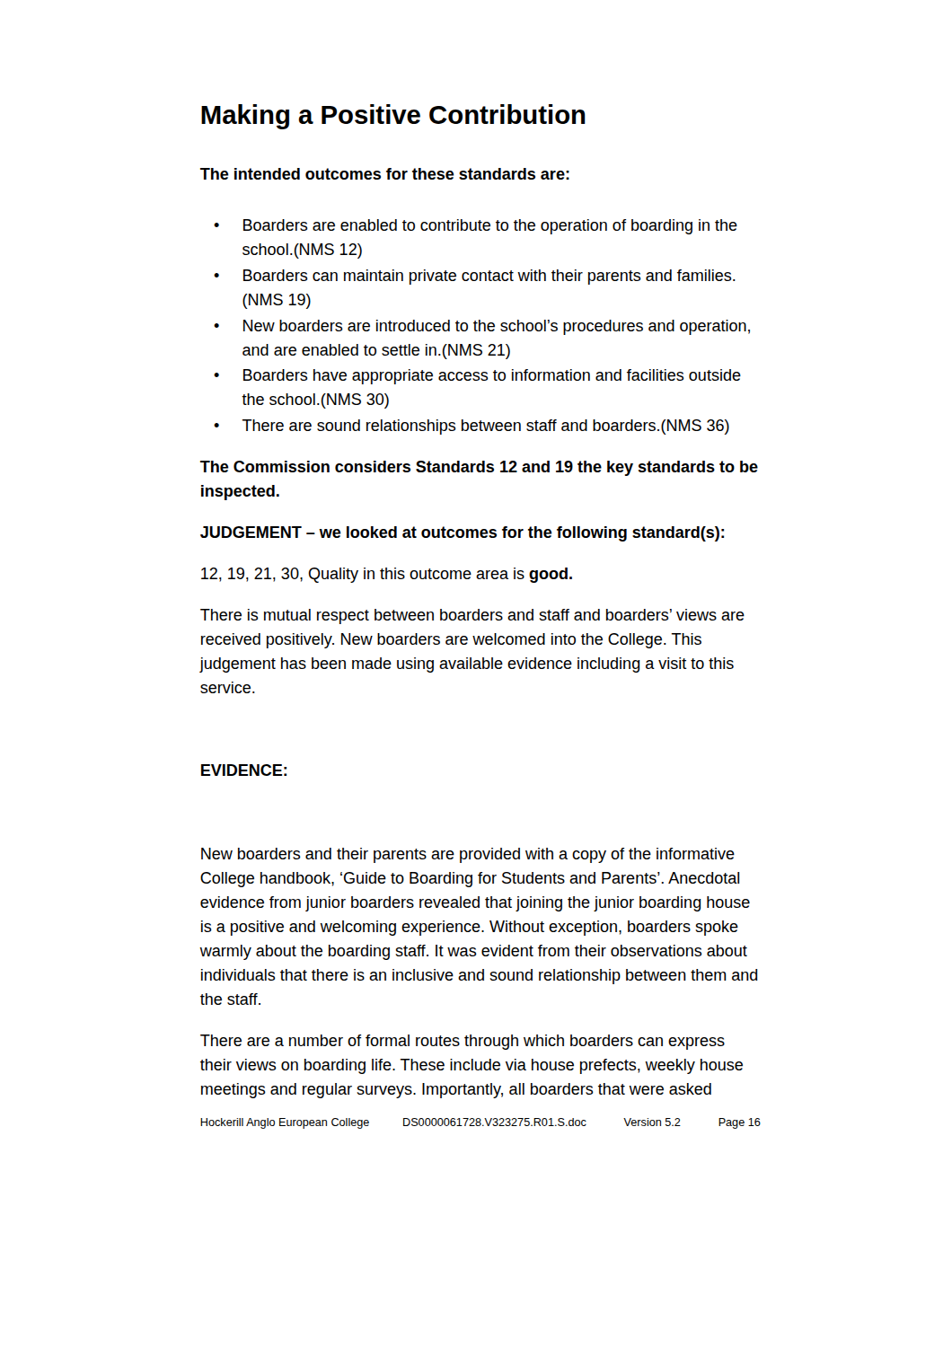Making a Positive Contribution
The intended outcomes for these standards are:
Boarders are enabled to contribute to the operation of boarding in the school.(NMS 12)
Boarders can maintain private contact with their parents and families.(NMS 19)
New boarders are introduced to the school’s procedures and operation, and are enabled to settle in.(NMS 21)
Boarders have appropriate access to information and facilities outside the school.(NMS 30)
There are sound relationships between staff and boarders.(NMS 36)
The Commission considers Standards 12 and 19 the key standards to be inspected.
JUDGEMENT – we looked at outcomes for the following standard(s):
12, 19, 21, 30, Quality in this outcome area is good.
There is mutual respect between boarders and staff and boarders’ views are received positively. New boarders are welcomed into the College. This judgement has been made using available evidence including a visit to this service.
EVIDENCE:
New boarders and their parents are provided with a copy of the informative College handbook, ‘Guide to Boarding for Students and Parents’. Anecdotal evidence from junior boarders revealed that joining the junior boarding house is a positive and welcoming experience. Without exception, boarders spoke warmly about the boarding staff. It was evident from their observations about individuals that there is an inclusive and sound relationship between them and the staff.
There are a number of formal routes through which boarders can express their views on boarding life. These include via house prefects, weekly house meetings and regular surveys. Importantly, all boarders that were asked
Hockerill Anglo European College DS0000061728.V323275.R01.S.doc Version 5.2 Page 16